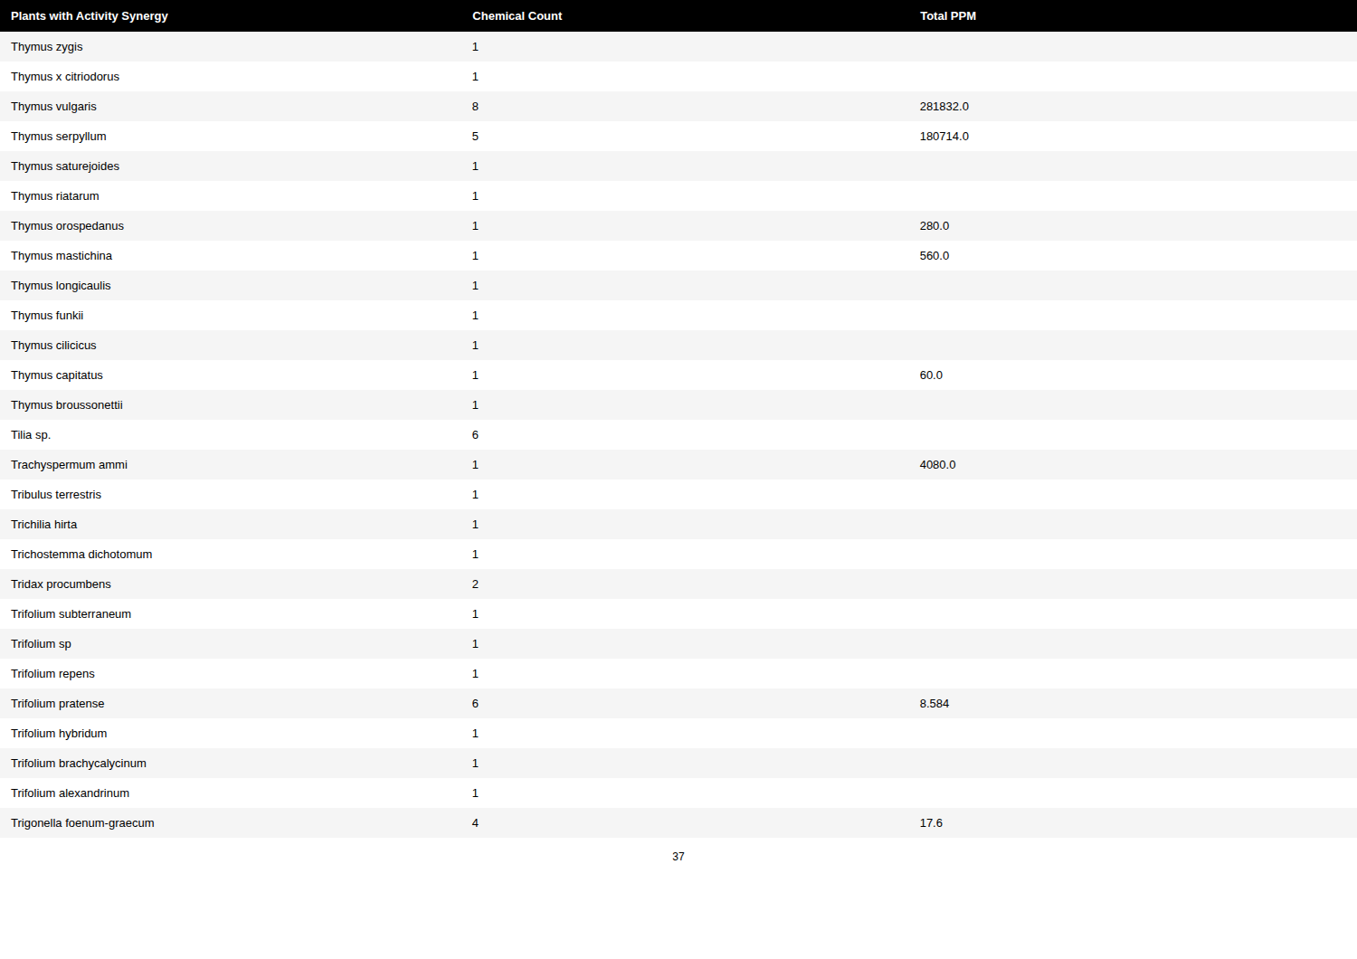| Plants with Activity Synergy | Chemical Count | Total PPM |
| --- | --- | --- |
| Thymus zygis | 1 | |
| Thymus x citriodorus | 1 | |
| Thymus vulgaris | 8 | 281832.0 |
| Thymus serpyllum | 5 | 180714.0 |
| Thymus saturejoides | 1 | |
| Thymus riatarum | 1 | |
| Thymus orospedanus | 1 | 280.0 |
| Thymus mastichina | 1 | 560.0 |
| Thymus longicaulis | 1 | |
| Thymus funkii | 1 | |
| Thymus cilicicus | 1 | |
| Thymus capitatus | 1 | 60.0 |
| Thymus broussonettii | 1 | |
| Tilia sp. | 6 | |
| Trachyspermum ammi | 1 | 4080.0 |
| Tribulus terrestris | 1 | |
| Trichilia hirta | 1 | |
| Trichostemma dichotomum | 1 | |
| Tridax procumbens | 2 | |
| Trifolium subterraneum | 1 | |
| Trifolium sp | 1 | |
| Trifolium repens | 1 | |
| Trifolium pratense | 6 | 8.584 |
| Trifolium hybridum | 1 | |
| Trifolium brachycalycinum | 1 | |
| Trifolium alexandrinum | 1 | |
| Trigonella foenum-graecum | 4 | 17.6 |
37